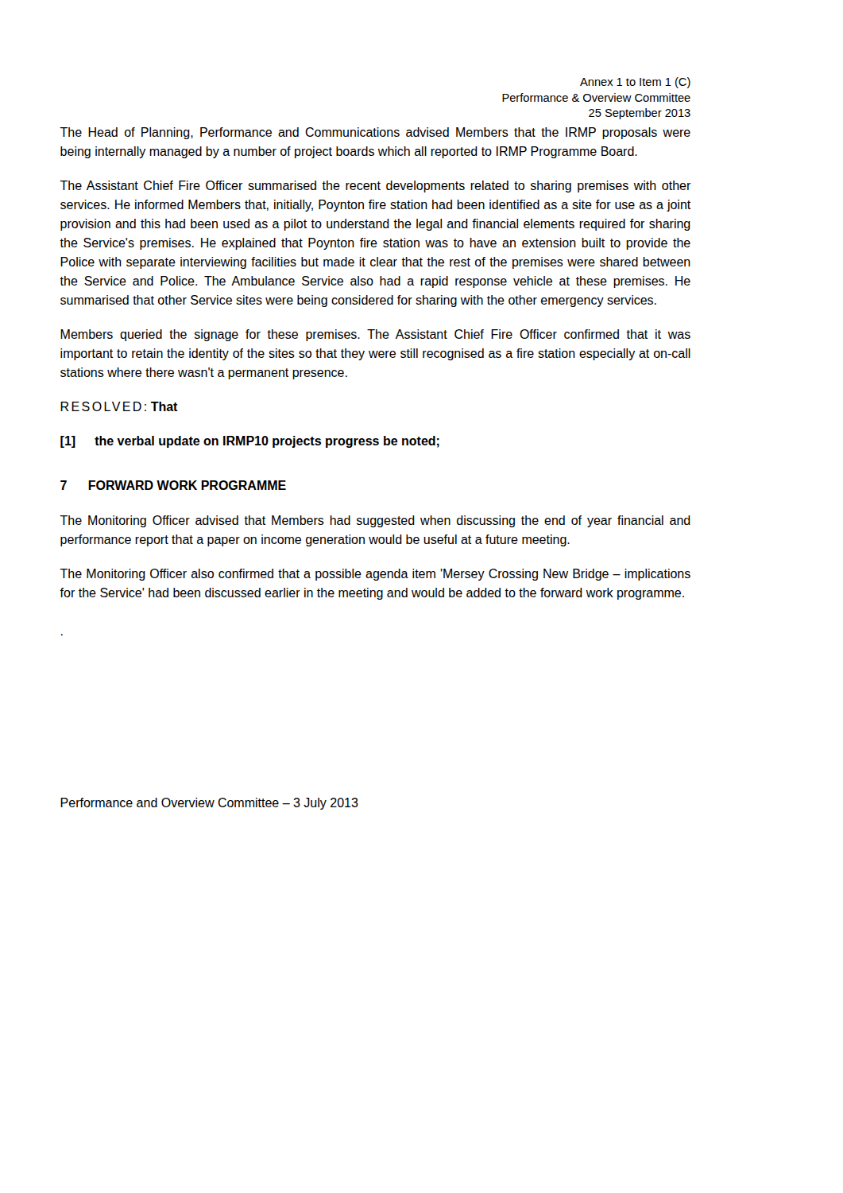Annex 1 to Item 1 (C)
Performance & Overview Committee
25 September 2013
The Head of Planning, Performance and Communications advised Members that the IRMP proposals were being internally managed by a number of project boards which all reported to IRMP Programme Board.
The Assistant Chief Fire Officer summarised the recent developments related to sharing premises with other services. He informed Members that, initially, Poynton fire station had been identified as a site for use as a joint provision and this had been used as a pilot to understand the legal and financial elements required for sharing the Service's premises. He explained that Poynton fire station was to have an extension built to provide the Police with separate interviewing facilities but made it clear that the rest of the premises were shared between the Service and Police. The Ambulance Service also had a rapid response vehicle at these premises. He summarised that other Service sites were being considered for sharing with the other emergency services.
Members queried the signage for these premises. The Assistant Chief Fire Officer confirmed that it was important to retain the identity of the sites so that they were still recognised as a fire station especially at on-call stations where there wasn't a permanent presence.
RESOLVED: That
[1] the verbal update on IRMP10 projects progress be noted;
7 FORWARD WORK PROGRAMME
The Monitoring Officer advised that Members had suggested when discussing the end of year financial and performance report that a paper on income generation would be useful at a future meeting.
The Monitoring Officer also confirmed that a possible agenda item 'Mersey Crossing New Bridge – implications for the Service' had been discussed earlier in the meeting and would be added to the forward work programme.
.
Performance and Overview Committee – 3 July 2013